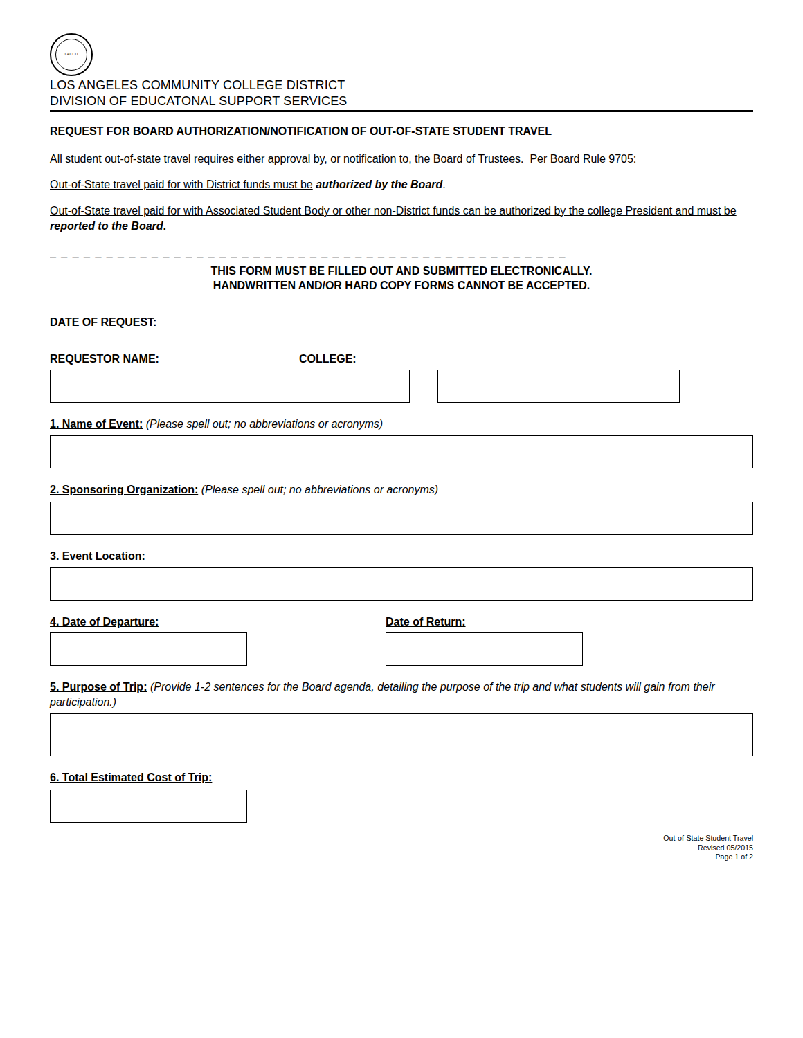LACCD
LOS ANGELES COMMUNITY COLLEGE DISTRICT
DIVISION OF EDUCATONAL SUPPORT SERVICES
Request for Board Authorization/Notification of Out-of-State Student Travel
All student out-of-state travel requires either approval by, or notification to, the Board of Trustees. Per Board Rule 9705:
Out-of-State travel paid for with District funds must be authorized by the Board.
Out-of-State travel paid for with Associated Student Body or other non-District funds can be authorized by the college President and must be reported to the Board.
_ _ _ _ _ _ _ _ _ _ _ _ _ _ _ _ _ _ _ _ _ _ _ _ _ _ _ _ _ _ _ _ _ _ _ _ _ _ _ _ _ _ _ _ _ _
THIS FORM MUST BE FILLED OUT AND SUBMITTED ELECTRONICALLY.
HANDWRITTEN AND/OR HARD COPY FORMS CANNOT BE ACCEPTED.
DATE OF REQUEST:
REQUESTOR NAME:
COLLEGE:
1. Name of Event: (Please spell out; no abbreviations or acronyms)
2. Sponsoring Organization: (Please spell out; no abbreviations or acronyms)
3. Event Location:
4. Date of Departure:
Date of Return:
5. Purpose of Trip: (Provide 1-2 sentences for the Board agenda, detailing the purpose of the trip and what students will gain from their participation.)
6. Total Estimated Cost of Trip:
Out-of-State Student Travel
Revised 05/2015
Page 1 of 2